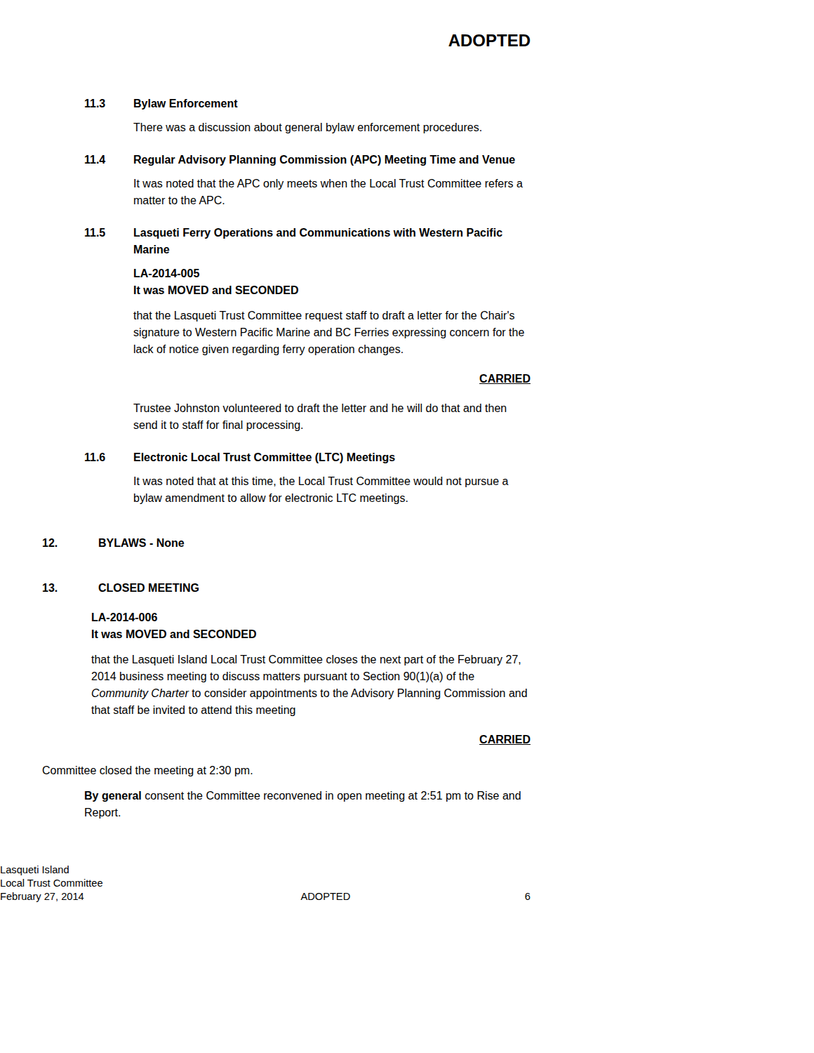ADOPTED
11.3 Bylaw Enforcement
There was a discussion about general bylaw enforcement procedures.
11.4 Regular Advisory Planning Commission (APC) Meeting Time and Venue
It was noted that the APC only meets when the Local Trust Committee refers a matter to the APC.
11.5 Lasqueti Ferry Operations and Communications with Western Pacific Marine
LA-2014-005
It was MOVED and SECONDED
that the Lasqueti Trust Committee request staff to draft a letter for the Chair's signature to Western Pacific Marine and BC Ferries expressing concern for the lack of notice given regarding ferry operation changes.
CARRIED
Trustee Johnston volunteered to draft the letter and he will do that and then send it to staff for final processing.
11.6 Electronic Local Trust Committee (LTC) Meetings
It was noted that at this time, the Local Trust Committee would not pursue a bylaw amendment to allow for electronic LTC meetings.
12. BYLAWS - None
13. CLOSED MEETING
LA-2014-006
It was MOVED and SECONDED
that the Lasqueti Island Local Trust Committee closes the next part of the February 27, 2014 business meeting to discuss matters pursuant to Section 90(1)(a) of the Community Charter to consider appointments to the Advisory Planning Commission and that staff be invited to attend this meeting
CARRIED
Committee closed the meeting at 2:30 pm.
By general consent the Committee reconvened in open meeting at 2:51 pm to Rise and Report.
Lasqueti Island
Local Trust Committee
February 27, 2014 ADOPTED 6